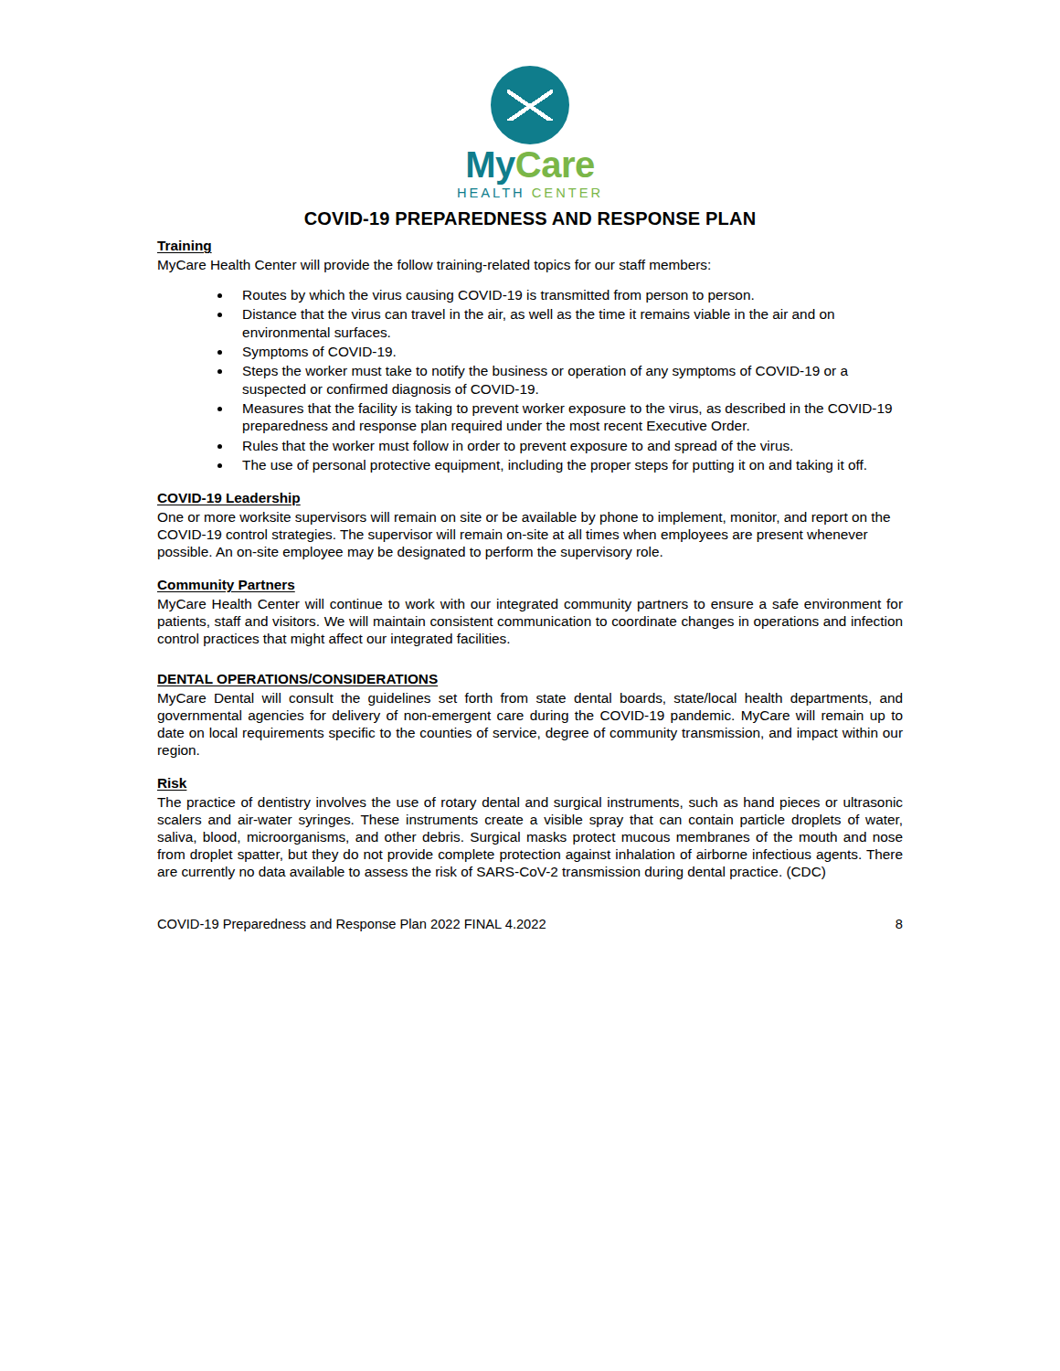My Care
HEALTH CENTER
COVID-19 PREPAREDNESS AND RESPONSE PLAN
Training
MyCare Health Center will provide the follow training-related topics for our staff members:
Routes by which the virus causing COVID-19 is transmitted from person to person.
Distance that the virus can travel in the air, as well as the time it remains viable in the air and on environmental surfaces.
Symptoms of COVID-19.
Steps the worker must take to notify the business or operation of any symptoms of COVID-19 or a suspected or confirmed diagnosis of COVID-19.
Measures that the facility is taking to prevent worker exposure to the virus, as described in the COVID-19 preparedness and response plan required under the most recent Executive Order.
Rules that the worker must follow in order to prevent exposure to and spread of the virus.
The use of personal protective equipment, including the proper steps for putting it on and taking it off.
COVID-19 Leadership
One or more worksite supervisors will remain on site or be available by phone to implement, monitor, and report on the COVID-19 control strategies. The supervisor will remain on-site at all times when employees are present whenever possible. An on-site employee may be designated to perform the supervisory role.
Community Partners
MyCare Health Center will continue to work with our integrated community partners to ensure a safe environment for patients, staff and visitors. We will maintain consistent communication to coordinate changes in operations and infection control practices that might affect our integrated facilities.
DENTAL OPERATIONS/CONSIDERATIONS
MyCare Dental will consult the guidelines set forth from state dental boards, state/local health departments, and governmental agencies for delivery of non-emergent care during the COVID-19 pandemic. MyCare will remain up to date on local requirements specific to the counties of service, degree of community transmission, and impact within our region.
Risk
The practice of dentistry involves the use of rotary dental and surgical instruments, such as hand pieces or ultrasonic scalers and air-water syringes. These instruments create a visible spray that can contain particle droplets of water, saliva, blood, microorganisms, and other debris. Surgical masks protect mucous membranes of the mouth and nose from droplet spatter, but they do not provide complete protection against inhalation of airborne infectious agents. There are currently no data available to assess the risk of SARS-CoV-2 transmission during dental practice. (CDC)
COVID-19 Preparedness and Response Plan 2022 FINAL 4.2022 8